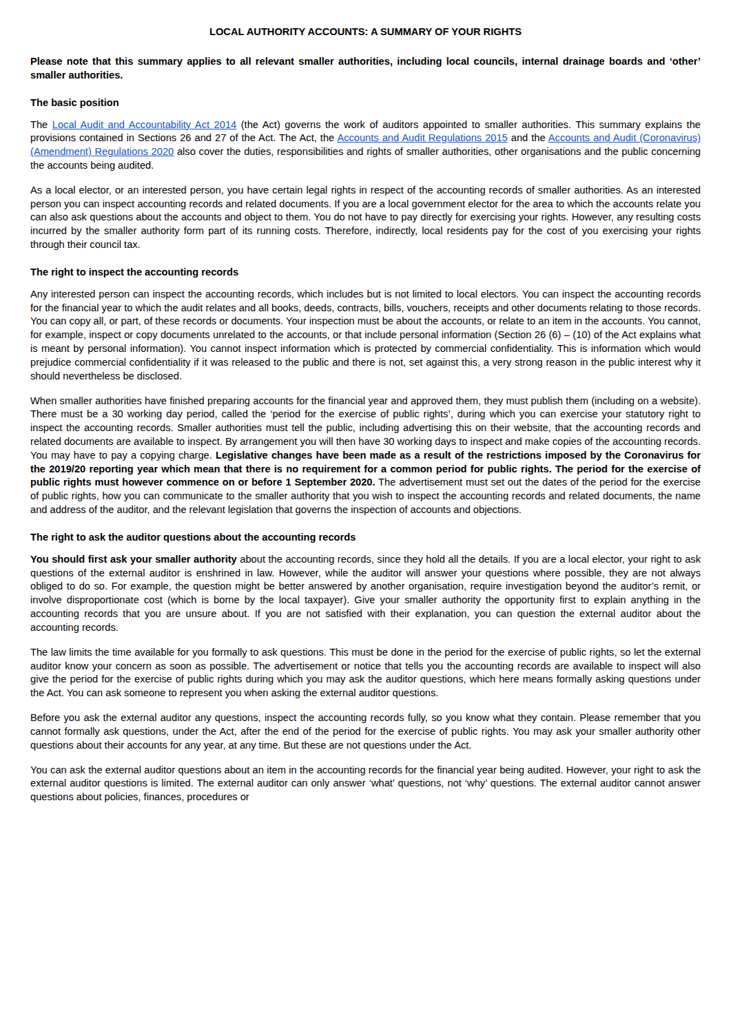LOCAL AUTHORITY ACCOUNTS: A SUMMARY OF YOUR RIGHTS
Please note that this summary applies to all relevant smaller authorities, including local councils, internal drainage boards and ‘other’ smaller authorities.
The basic position
The Local Audit and Accountability Act 2014 (the Act) governs the work of auditors appointed to smaller authorities. This summary explains the provisions contained in Sections 26 and 27 of the Act. The Act, the Accounts and Audit Regulations 2015 and the Accounts and Audit (Coronavirus) (Amendment) Regulations 2020 also cover the duties, responsibilities and rights of smaller authorities, other organisations and the public concerning the accounts being audited.
As a local elector, or an interested person, you have certain legal rights in respect of the accounting records of smaller authorities. As an interested person you can inspect accounting records and related documents. If you are a local government elector for the area to which the accounts relate you can also ask questions about the accounts and object to them. You do not have to pay directly for exercising your rights. However, any resulting costs incurred by the smaller authority form part of its running costs. Therefore, indirectly, local residents pay for the cost of you exercising your rights through their council tax.
The right to inspect the accounting records
Any interested person can inspect the accounting records, which includes but is not limited to local electors. You can inspect the accounting records for the financial year to which the audit relates and all books, deeds, contracts, bills, vouchers, receipts and other documents relating to those records. You can copy all, or part, of these records or documents. Your inspection must be about the accounts, or relate to an item in the accounts. You cannot, for example, inspect or copy documents unrelated to the accounts, or that include personal information (Section 26 (6) – (10) of the Act explains what is meant by personal information). You cannot inspect information which is protected by commercial confidentiality. This is information which would prejudice commercial confidentiality if it was released to the public and there is not, set against this, a very strong reason in the public interest why it should nevertheless be disclosed.
When smaller authorities have finished preparing accounts for the financial year and approved them, they must publish them (including on a website). There must be a 30 working day period, called the ‘period for the exercise of public rights’, during which you can exercise your statutory right to inspect the accounting records. Smaller authorities must tell the public, including advertising this on their website, that the accounting records and related documents are available to inspect. By arrangement you will then have 30 working days to inspect and make copies of the accounting records. You may have to pay a copying charge. Legislative changes have been made as a result of the restrictions imposed by the Coronavirus for the 2019/20 reporting year which mean that there is no requirement for a common period for public rights. The period for the exercise of public rights must however commence on or before 1 September 2020. The advertisement must set out the dates of the period for the exercise of public rights, how you can communicate to the smaller authority that you wish to inspect the accounting records and related documents, the name and address of the auditor, and the relevant legislation that governs the inspection of accounts and objections.
The right to ask the auditor questions about the accounting records
You should first ask your smaller authority about the accounting records, since they hold all the details. If you are a local elector, your right to ask questions of the external auditor is enshrined in law. However, while the auditor will answer your questions where possible, they are not always obliged to do so. For example, the question might be better answered by another organisation, require investigation beyond the auditor’s remit, or involve disproportionate cost (which is borne by the local taxpayer). Give your smaller authority the opportunity first to explain anything in the accounting records that you are unsure about. If you are not satisfied with their explanation, you can question the external auditor about the accounting records.
The law limits the time available for you formally to ask questions. This must be done in the period for the exercise of public rights, so let the external auditor know your concern as soon as possible. The advertisement or notice that tells you the accounting records are available to inspect will also give the period for the exercise of public rights during which you may ask the auditor questions, which here means formally asking questions under the Act. You can ask someone to represent you when asking the external auditor questions.
Before you ask the external auditor any questions, inspect the accounting records fully, so you know what they contain. Please remember that you cannot formally ask questions, under the Act, after the end of the period for the exercise of public rights. You may ask your smaller authority other questions about their accounts for any year, at any time. But these are not questions under the Act.
You can ask the external auditor questions about an item in the accounting records for the financial year being audited. However, your right to ask the external auditor questions is limited. The external auditor can only answer ‘what’ questions, not ‘why’ questions. The external auditor cannot answer questions about policies, finances, procedures or